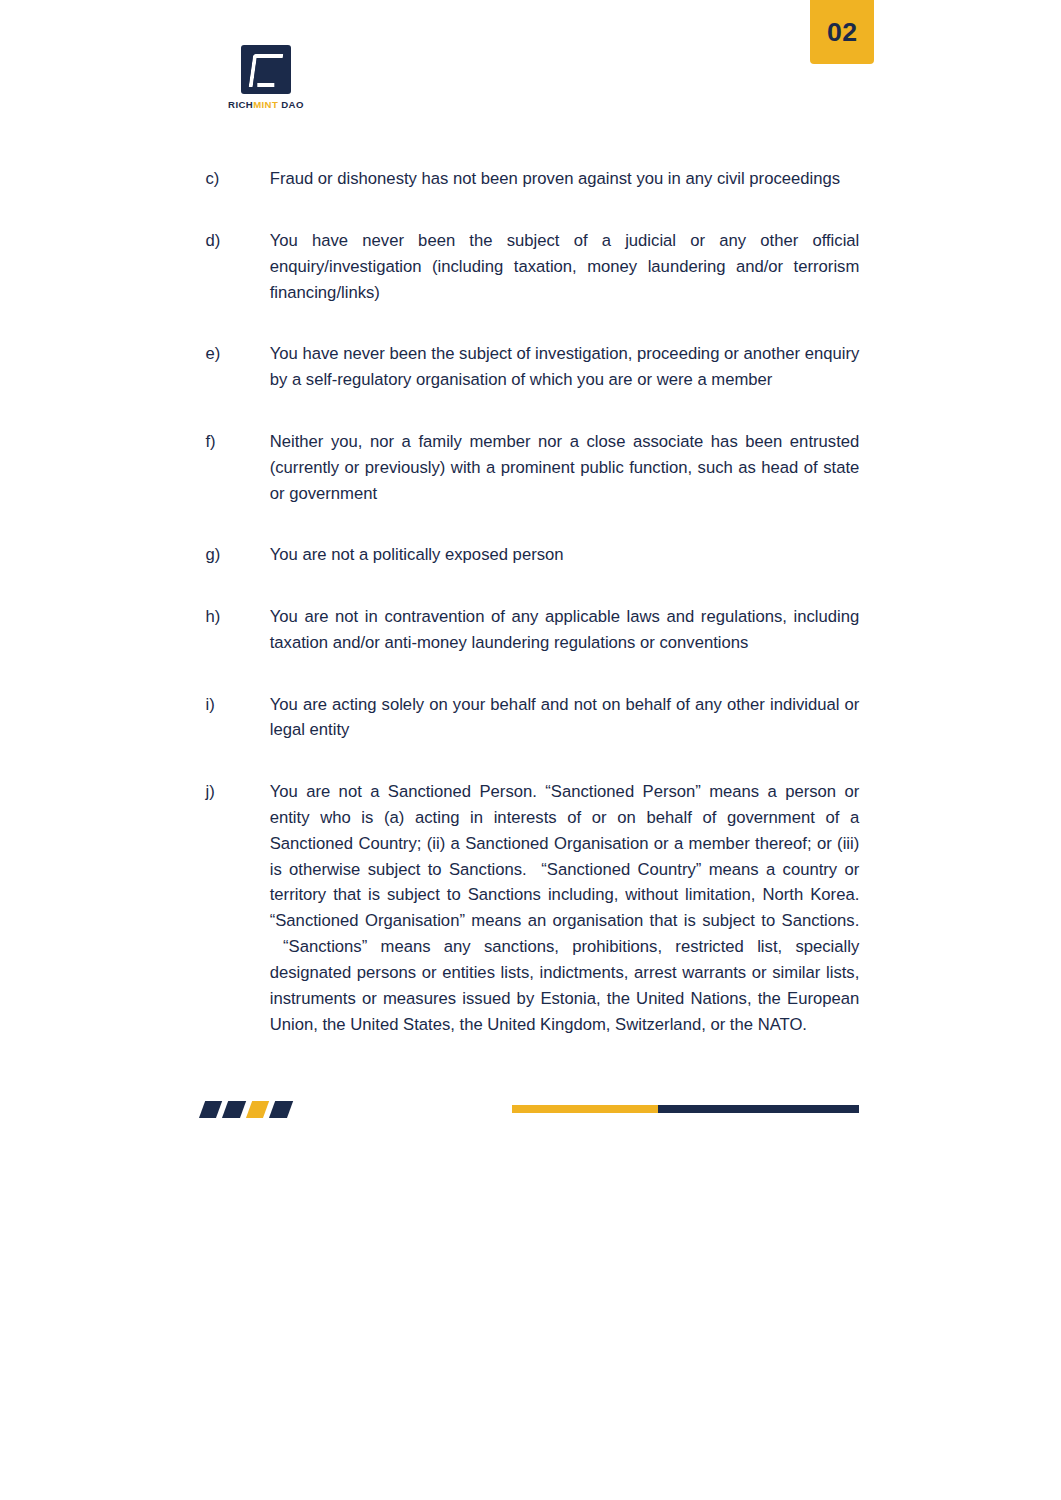02
RICH MINT DAO
c)
Fraud or dishonesty has not been proven against you in any civil proceedings
d)
You have never been the subject of a judicial or any other official enquiry/investigation (including taxation, money laundering and/or terrorism financing/links)
e)
You have never been the subject of investigation, proceeding or another enquiry by a self-regulatory organisation of which you are or were a member
f)
Neither you, nor a family member nor a close associate has been entrusted (currently or previously) with a prominent public function, such as head of state or government
g)
You are not a politically exposed person
h)
You are not in contravention of any applicable laws and regulations, including taxation and/or anti-money laundering regulations or conventions
i)
You are acting solely on your behalf and not on behalf of any other individual or legal entity
j)
You are not a Sanctioned Person. “Sanctioned Person” means a person or entity who is (a) acting in interests of or on behalf of government of a Sanctioned Country; (ii) a Sanctioned Organisation or a member thereof; or (iii) is otherwise subject to Sanctions. “Sanctioned Country” means a country or territory that is subject to Sanctions including, without limitation, North Korea. “Sanctioned Organisation” means an organisation that is subject to Sanctions. “Sanctions” means any sanctions, prohibitions, restricted list, specially designated persons or entities lists, indictments, arrest warrants or similar lists, instruments or measures issued by Estonia, the United Nations, the European Union, the United States, the United Kingdom, Switzerland, or the NATO.